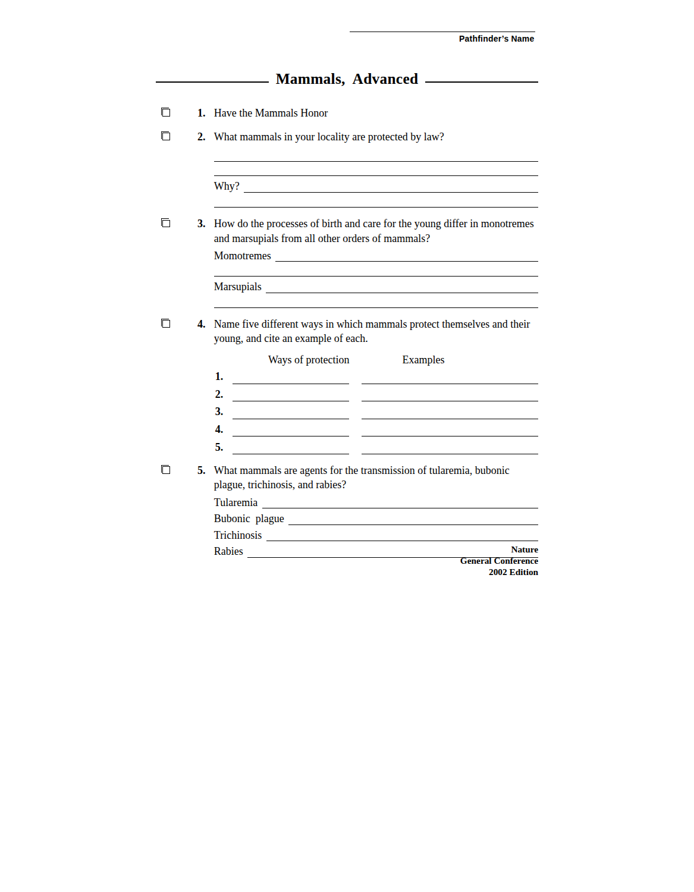Pathfinder’s Name
Mammals, Advanced
1. Have the Mammals Honor
2. What mammals in your locality are protected by law?
Why?
3. How do the processes of birth and care for the young differ in monotremes and marsupials from all other orders of mammals?
Momotremes
Marsupials
4. Name five different ways in which mammals protect themselves and their young, and cite an example of each.
Ways of protection
Examples
1.
2.
3.
4.
5.
5. What mammals are agents for the transmission of tularemia, bubonic plague, trichinosis, and rabies?
Tularemia
Bubonic plague
Trichinosis
Rabies
Nature
General Conference
2002 Edition